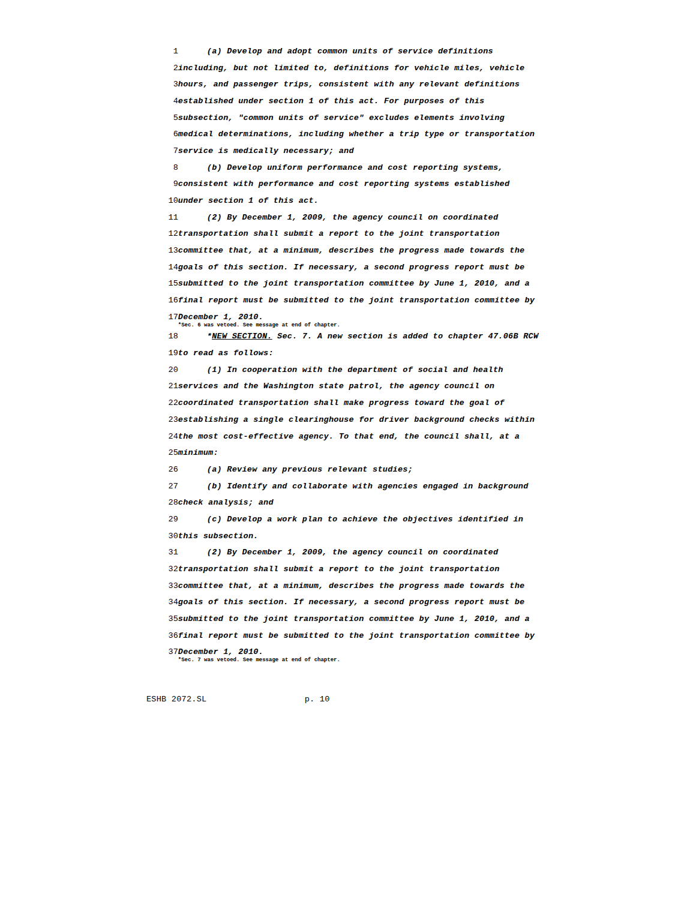| 1 | (a) Develop and adopt common units of service definitions |
| 2 | including, but not limited to, definitions for vehicle miles, vehicle |
| 3 | hours, and passenger trips, consistent with any relevant definitions |
| 4 | established under section 1 of this act. For purposes of this |
| 5 | subsection, "common units of service" excludes elements involving |
| 6 | medical determinations, including whether a trip type or transportation |
| 7 | service is medically necessary; and |
| 8 | (b) Develop uniform performance and cost reporting systems, |
| 9 | consistent with performance and cost reporting systems established |
| 10 | under section 1 of this act. |
| 11 | (2) By December 1, 2009, the agency council on coordinated |
| 12 | transportation shall submit a report to the joint transportation |
| 13 | committee that, at a minimum, describes the progress made towards the |
| 14 | goals of this section. If necessary, a second progress report must be |
| 15 | submitted to the joint transportation committee by June 1, 2010, and a |
| 16 | final report must be submitted to the joint transportation committee by |
| 17 | December 1, 2010. *Sec. 6 was vetoed. See message at end of chapter. |
| 18 | * NEW SECTION. Sec. 7. A new section is added to chapter 47.06B RCW |
| 19 | to read as follows: |
| 20 | (1) In cooperation with the department of social and health |
| 21 | services and the Washington state patrol, the agency council on |
| 22 | coordinated transportation shall make progress toward the goal of |
| 23 | establishing a single clearinghouse for driver background checks within |
| 24 | the most cost-effective agency. To that end, the council shall, at a |
| 25 | minimum: |
| 26 | (a) Review any previous relevant studies; |
| 27 | (b) Identify and collaborate with agencies engaged in background |
| 28 | check analysis; and |
| 29 | (c) Develop a work plan to achieve the objectives identified in |
| 30 | this subsection. |
| 31 | (2) By December 1, 2009, the agency council on coordinated |
| 32 | transportation shall submit a report to the joint transportation |
| 33 | committee that, at a minimum, describes the progress made towards the |
| 34 | goals of this section. If necessary, a second progress report must be |
| 35 | submitted to the joint transportation committee by June 1, 2010, and a |
| 36 | final report must be submitted to the joint transportation committee by |
| 37 | December 1, 2010. *Sec. 7 was vetoed. See message at end of chapter. |
ESHB 2072.SL p. 10